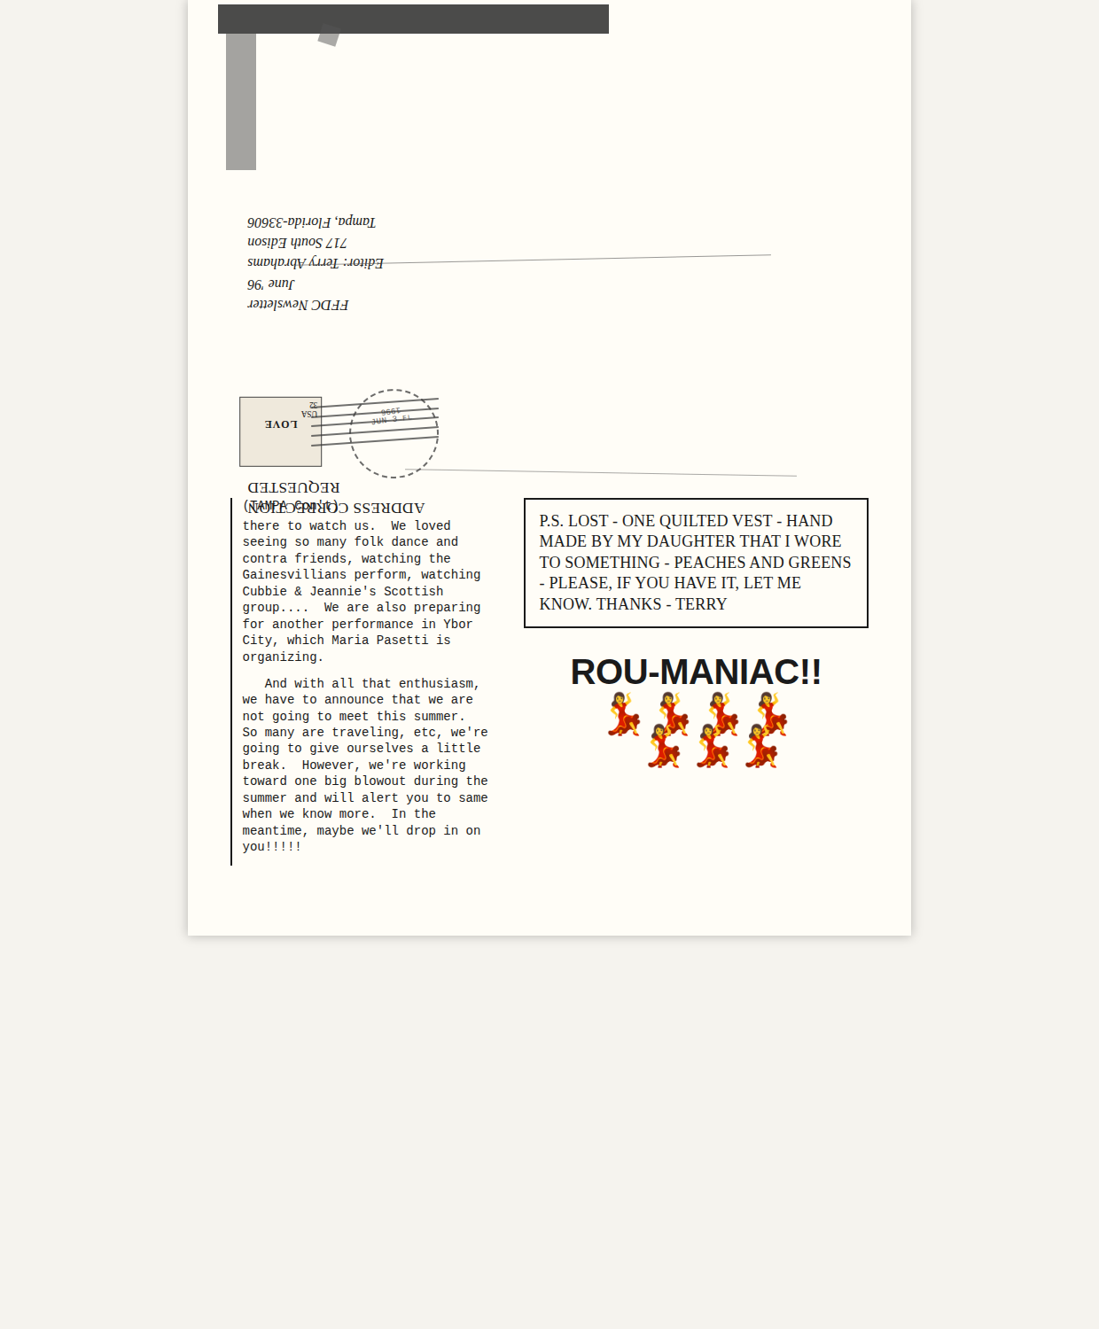ADDRESS CORRECTION
REQUESTED
FFDC Newsletter
June '96
Editor: Terry Abrahams
717 South Edison
Tampa, Florida-33606
LOVE
USA
32
1996 JUN 3 FL
(TAMPA Con't)
there to watch us. We loved seeing so many folk dance and contra friends, watching the Gainesvillians perform, watching Cubbie & Jeannie's Scottish group.... We are also preparing for another performance in Ybor City, which Maria Pasetti is organizing.
And with all that enthusiasm, we have to announce that we are not going to meet this summer. So many are traveling, etc, we're going to give ourselves a little break. However, we're working toward one big blowout during the summer and will alert you to same when we know more. In the meantime, maybe we'll drop in on you!!!!!
P.S. LOST - ONE QUILTED VEST - HAND MADE BY MY DAUGHTER THAT I WORE TO SOMETHING - PEACHES AND GREENS - PLEASE, IF YOU HAVE IT, LET ME KNOW. THANKS - TERRY
ROU-MANIAC!!
💃💃💃💃 💃💃💃